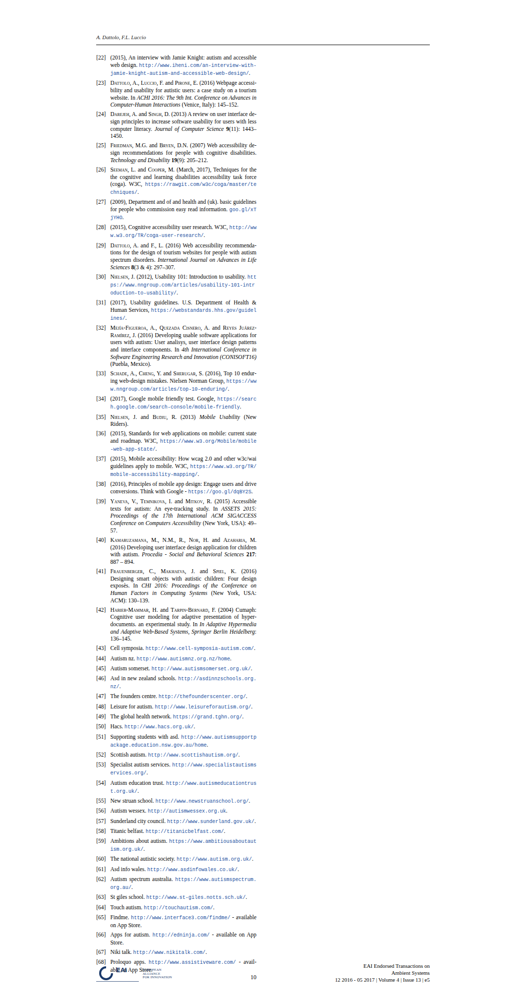A. Dattolo, F.L. Luccio
[22](2015), An interview with Jamie Knight: autism and accessible web design. http://www.iheni.com/an-interview-with-jamie-knight-autism-and-accessible-web-design/.
[23] Dattolo, A., Luccio, F. and Pirone, E. (2016) Webpage accessibility and usability for autistic users: a case study on a tourism website. In ACHI 2016: The 9th Int. Conference on Advances in Computer-Human Interactions (Venice, Italy): 145–152.
[24] Darejeh, A. and Singh, D. (2013) A review on user interface design principles to increase software usability for users with less computer literacy. Journal of Computer Science 9(11): 1443–1450.
[25] Friedman, M.G. and Bryen, D.N. (2007) Web accessibility design recommendations for people with cognitive disabilities. Technology and Disability 19(9): 205–212.
[26] Seeman, L. and Cooper, M. (March, 2017), Techniques for the the cognitive and learning disabilities accessibility task force (coga). W3C, https://rawgit.com/w3c/coga/master/techniques/.
[27](2009), Department and of and health and (uk). basic guidelines for people who commission easy read information. goo.gl/xTjYHO.
[28](2015), Cognitive accessibility user research. W3C, http://www.w3.org/TR/coga-user-research/.
[29] Dattolo, A. and F., L. (2016) Web accessibility recommendations for the design of tourism websites for people with autism spectrum disorders. International Journal on Advances in Life Sciences 8(3 & 4): 297–307.
[30] Nielsen, J. (2012), Usability 101: Introduction to usability. https://www.nngroup.com/articles/usability-101-introduction-to-usability/.
[31](2017), Usability guidelines. U.S. Department of Health & Human Services, https://webstandards.hhs.gov/guidelines/.
[32] Mejía-Figueroa, A., Quezada Cisnero, A. and Reyes Juárez-Ramírez, J. (2016) Developing usable software applications for users with autism: User analisys, user interface design patterns and interface components. In 4th International Conference in Software Engineering Research and Innovation (CONISOFT16) (Puebla, Mexico).
[33] Schade, A., Cheng, Y. and Sherugar, S. (2016), Top 10 enduring web-design mistakes. Nielsen Norman Group, https://www.nngroup.com/articles/top-10-enduring/.
[34](2017), Google mobile friendly test. Google, https://search.google.com/search-console/mobile-friendly.
[35] Nielsen, J. and Budiu, R. (2013) Mobile Usability (New Riders).
[36](2015), Standards for web applications on mobile: current state and roadmap. W3C, https://www.w3.org/Mobile/mobile-web-app-state/.
[37](2015), Mobile accessibility: How wcag 2.0 and other w3c/wai guidelines apply to mobile. W3C, https://www.w3.org/TR/mobile-accessibility-mapping/.
[38](2016), Principles of mobile app design: Engage users and drive conversions. Think with Google - https://goo.gl/dqBY2S.
[39] Yaneva, V., Temnikova, I. and Mitkov, R. (2015) Accessible texts for autism: An eye-tracking study. In ASSETS 2015: Proceedings of the 17th International ACM SIGACCESS Conference on Computers Accessibility (New York, USA): 49–57.
[40] Kamaruzamana, M., N.M., R., Nor, H. and Azaharia, M. (2016) Developing user interface design application for children with autism. Procedia - Social and Behavioral Sciences 217: 887 – 894.
[41] Frauenberger, C., Makhaeva, J. and Spiel, K. (2016) Designing smart objects with autistic children: Four design exposès. In CHI 2016: Proceedings of the Conference on Human Factors in Computing Systems (New York, USA: ACM): 130–139.
[42] Habieb-Mammar, H. and Tarpin-Bernard, F. (2004) Cumaph: Cognitive user modeling for adaptive presentation of hyper-documents. an experimental study. In In Adaptive Hypermedia and Adaptive Web-Based Systems, Springer Berlin Heidelberg: 136–145.
[43] Cell symposia. http://www.cell-symposia-autism.com/.
[44] Autism nz. http://www.autismnz.org.nz/home.
[45] Autism somerset. http://www.autismsomerset.org.uk/.
[46] Asd in new zealand schools. http://asdinnzschools.org.nz/.
[47] The founders centre. http://thefounderscenter.org/.
[48] Leisure for autism. http://www.leisureforautism.org/.
[49] The global health network. https://grand.tghn.org/.
[50] Hacs. http://www.hacs.org.uk/.
[51] Supporting students with asd. http://www.autismsupportpackage.education.nsw.gov.au/home.
[52] Scottish autism. http://www.scottishautism.org/.
[53] Specialist autism services. http://www.specialistautismservices.org/.
[54] Autism education trust. http://www.autismeducationtrust.org.uk/.
[55] New struan school. http://www.newstruanschool.org/.
[56] Autism wessex. http://autismwessex.org.uk.
[57] Sunderland city council. http://www.sunderland.gov.uk/.
[58] Titanic belfast. http://titanicbelfast.com/.
[59] Ambitions about autism. https://www.ambitiousaboutautism.org.uk/.
[60] The national autistic society. http://www.autism.org.uk/.
[61] Asd info wales. http://www.asdinfowales.co.uk/.
[62] Autism spectrum australia. https://www.autismspectrum.org.au/.
[63] St giles school. http://www.st-giles.notts.sch.uk/.
[64] Touch autism. http://touchautism.com/.
[65] Findme. http://www.interface3.com/findme/ - available on App Store.
[66] Apps for autism. http://edninja.com/ - available on App Store.
[67] Niki talk. http://www.nikitalk.com/.
[68] Proloquo apps. http://www.assistiveware.com/ - available on App Store.
EAI
European
Alliance
for Innovation
10
EAI Endorsed Transactions on
Ambient Systems
12 2016 - 05 2017 | Volume 4 | Issue 13 | e5